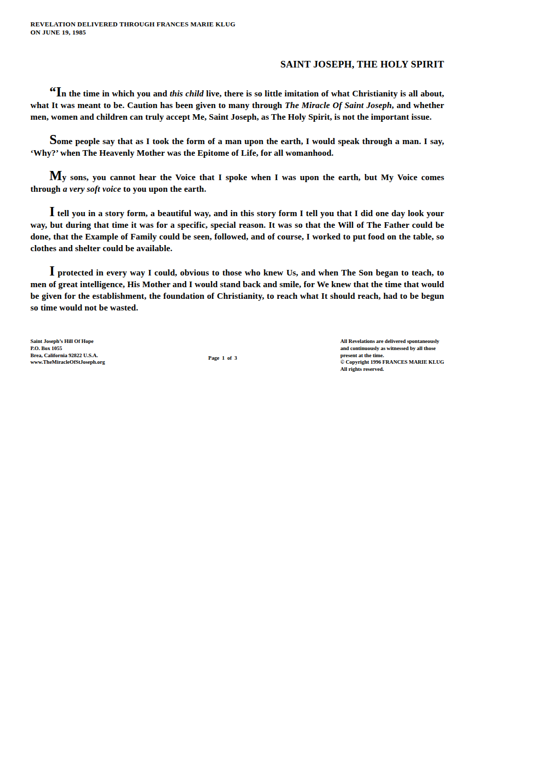REVELATION DELIVERED THROUGH FRANCES MARIE KLUG
ON JUNE 19, 1985
SAINT JOSEPH, THE HOLY SPIRIT
“In the time in which you and this child live, there is so little imitation of what Christianity is all about, what It was meant to be. Caution has been given to many through The Miracle Of Saint Joseph, and whether men, women and children can truly accept Me, Saint Joseph, as The Holy Spirit, is not the important issue.
Some people say that as I took the form of a man upon the earth, I would speak through a man. I say, ‘Why?’ when The Heavenly Mother was the Epitome of Life, for all womanhood.
My sons, you cannot hear the Voice that I spoke when I was upon the earth, but My Voice comes through a very soft voice to you upon the earth.
I tell you in a story form, a beautiful way, and in this story form I tell you that I did one day look your way, but during that time it was for a specific, special reason. It was so that the Will of The Father could be done, that the Example of Family could be seen, followed, and of course, I worked to put food on the table, so clothes and shelter could be available.
I protected in every way I could, obvious to those who knew Us, and when The Son began to teach, to men of great intelligence, His Mother and I would stand back and smile, for We knew that the time that would be given for the establishment, the foundation of Christianity, to reach what It should reach, had to be begun so time would not be wasted.
Saint Joseph’s Hill Of Hope
P.O. Box 1055
Brea, California 92822 U.S.A.
www.TheMiracleOfStJoseph.org
Page 1 of 3
All Revelations are delivered spontaneously
and continuously as witnessed by all those
present at the time.
© Copyright 1996 FRANCES MARIE KLUG
All rights reserved.